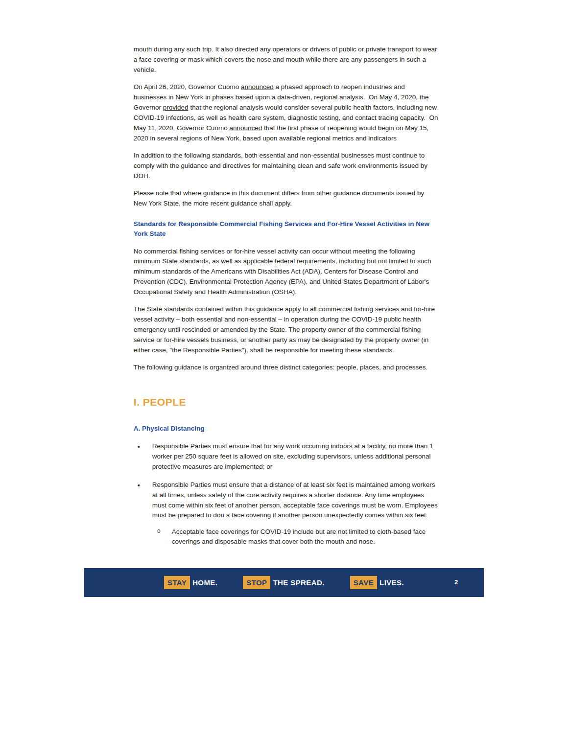mouth during any such trip. It also directed any operators or drivers of public or private transport to wear a face covering or mask which covers the nose and mouth while there are any passengers in such a vehicle.
On April 26, 2020, Governor Cuomo announced a phased approach to reopen industries and businesses in New York in phases based upon a data-driven, regional analysis. On May 4, 2020, the Governor provided that the regional analysis would consider several public health factors, including new COVID-19 infections, as well as health care system, diagnostic testing, and contact tracing capacity. On May 11, 2020, Governor Cuomo announced that the first phase of reopening would begin on May 15, 2020 in several regions of New York, based upon available regional metrics and indicators
In addition to the following standards, both essential and non-essential businesses must continue to comply with the guidance and directives for maintaining clean and safe work environments issued by DOH.
Please note that where guidance in this document differs from other guidance documents issued by New York State, the more recent guidance shall apply.
Standards for Responsible Commercial Fishing Services and For-Hire Vessel Activities in New York State
No commercial fishing services or for-hire vessel activity can occur without meeting the following minimum State standards, as well as applicable federal requirements, including but not limited to such minimum standards of the Americans with Disabilities Act (ADA), Centers for Disease Control and Prevention (CDC), Environmental Protection Agency (EPA), and United States Department of Labor's Occupational Safety and Health Administration (OSHA).
The State standards contained within this guidance apply to all commercial fishing services and for-hire vessel activity – both essential and non-essential – in operation during the COVID-19 public health emergency until rescinded or amended by the State. The property owner of the commercial fishing service or for-hire vessels business, or another party as may be designated by the property owner (in either case, "the Responsible Parties"), shall be responsible for meeting these standards.
The following guidance is organized around three distinct categories: people, places, and processes.
I. PEOPLE
A. Physical Distancing
Responsible Parties must ensure that for any work occurring indoors at a facility, no more than 1 worker per 250 square feet is allowed on site, excluding supervisors, unless additional personal protective measures are implemented; or
Responsible Parties must ensure that a distance of at least six feet is maintained among workers at all times, unless safety of the core activity requires a shorter distance. Any time employees must come within six feet of another person, acceptable face coverings must be worn. Employees must be prepared to don a face covering if another person unexpectedly comes within six feet.
Acceptable face coverings for COVID-19 include but are not limited to cloth-based face coverings and disposable masks that cover both the mouth and nose.
STAYHOME. STOPTHE SPREAD. SAVELIVES. 2